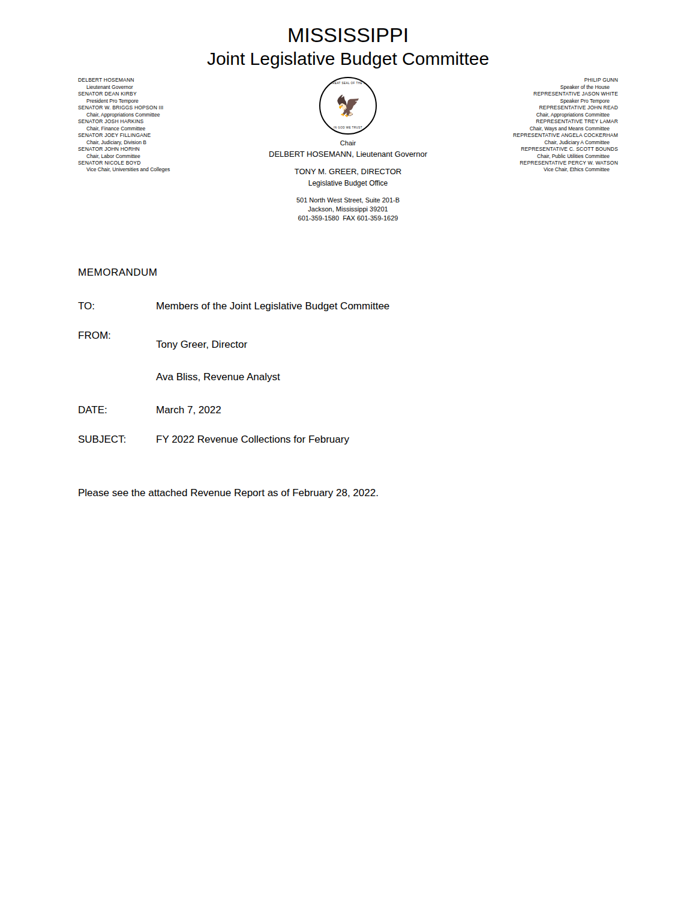MISSISSIPPI
Joint Legislative Budget Committee
DELBERT HOSEMANN
Lieutenant Governor
SENATOR DEAN KIRBY
President Pro Tempore
SENATOR W. BRIGGS HOPSON III
Chair, Appropriations Committee
SENATOR JOSH HARKINS
Chair, Finance Committee
SENATOR JOEY FILLINGANE
Chair, Judiciary, Division B
SENATOR JOHN HORHN
Chair, Labor Committee
SENATOR NICOLE BOYD
Vice Chair, Universities and Colleges
THE GREAT SEAL OF THE STATE
🦅
IN GOD WE TRUST
Chair
DELBERT HOSEMANN, Lieutenant Governor
TONY M. GREER, DIRECTOR
Legislative Budget Office
501 North West Street, Suite 201-B
Jackson, Mississippi 39201
601-359-1580 FAX 601-359-1629
PHILIP GUNN
Speaker of the House
REPRESENTATIVE JASON WHITE
Speaker Pro Tempore
REPRESENTATIVE JOHN READ
Chair, Appropriations Committee
REPRESENTATIVE TREY LAMAR
Chair, Ways and Means Committee
REPRESENTATIVE ANGELA COCKERHAM
Chair, Judiciary A Committee
REPRESENTATIVE C. SCOTT BOUNDS
Chair, Public Utilities Committee
REPRESENTATIVE PERCY W. WATSON
Vice Chair, Ethics Committee
MEMORANDUM
| TO: | Members of the Joint Legislative Budget Committee |
| FROM: | Tony Greer, Director Ava Bliss, Revenue Analyst |
| DATE: | March 7, 2022 |
| SUBJECT: | FY 2022 Revenue Collections for February |
Please see the attached Revenue Report as of February 28, 2022.